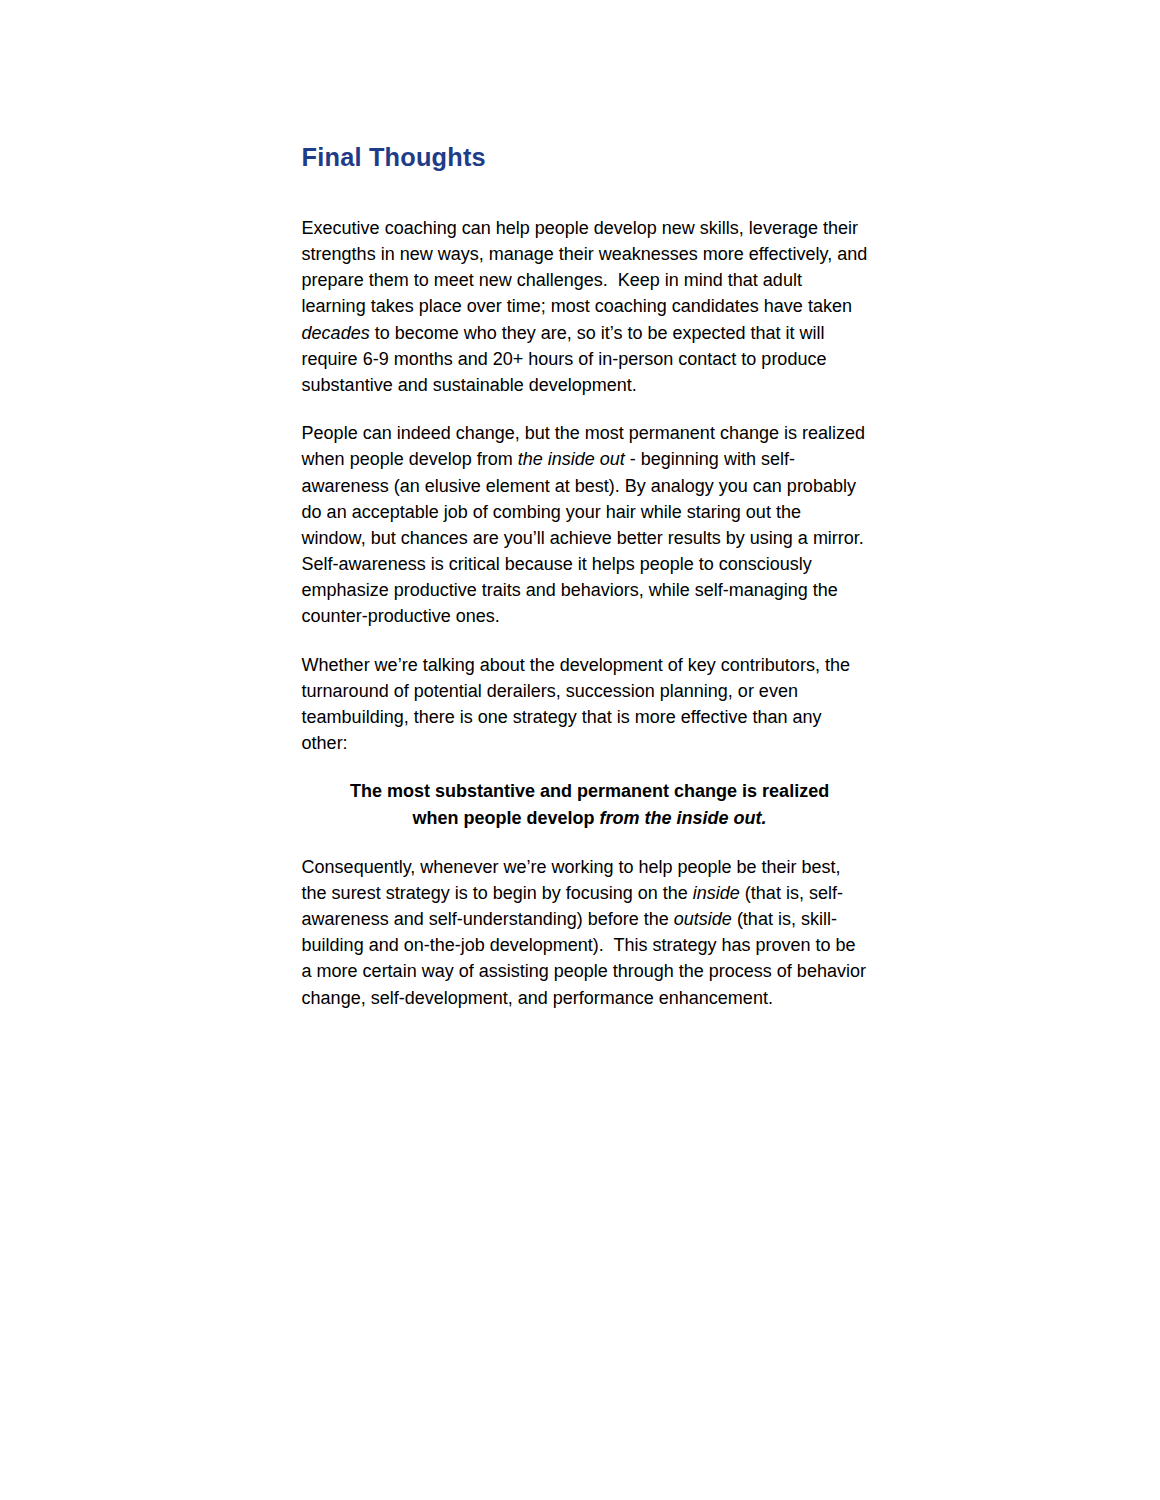Final Thoughts
Executive coaching can help people develop new skills, leverage their strengths in new ways, manage their weaknesses more effectively, and prepare them to meet new challenges. Keep in mind that adult learning takes place over time; most coaching candidates have taken decades to become who they are, so it’s to be expected that it will require 6-9 months and 20+ hours of in-person contact to produce substantive and sustainable development.
People can indeed change, but the most permanent change is realized when people develop from the inside out - beginning with self-awareness (an elusive element at best). By analogy you can probably do an acceptable job of combing your hair while staring out the window, but chances are you’ll achieve better results by using a mirror. Self-awareness is critical because it helps people to consciously emphasize productive traits and behaviors, while self-managing the counter-productive ones.
Whether we’re talking about the development of key contributors, the turnaround of potential derailers, succession planning, or even teambuilding, there is one strategy that is more effective than any other:
The most substantive and permanent change is realized when people develop from the inside out.
Consequently, whenever we’re working to help people be their best, the surest strategy is to begin by focusing on the inside (that is, self-awareness and self-understanding) before the outside (that is, skill-building and on-the-job development). This strategy has proven to be a more certain way of assisting people through the process of behavior change, self-development, and performance enhancement.